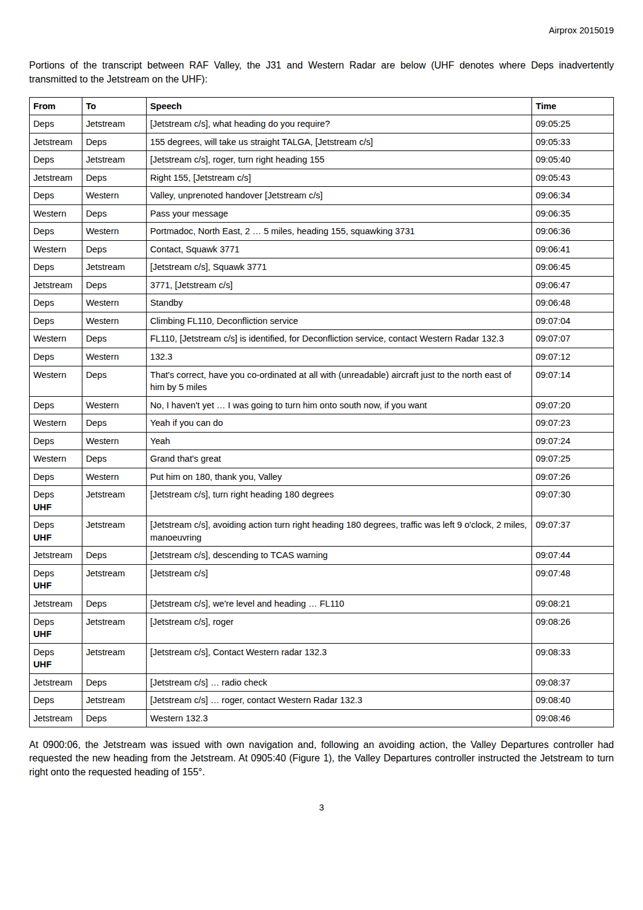Airprox 2015019
Portions of the transcript between RAF Valley, the J31 and Western Radar are below (UHF denotes where Deps inadvertently transmitted to the Jetstream on the UHF):
| From | To | Speech | Time |
| --- | --- | --- | --- |
| Deps | Jetstream | [Jetstream c/s], what heading do you require? | 09:05:25 |
| Jetstream | Deps | 155 degrees, will take us straight TALGA, [Jetstream c/s] | 09:05:33 |
| Deps | Jetstream | [Jetstream c/s], roger, turn right heading 155 | 09:05:40 |
| Jetstream | Deps | Right 155, [Jetstream c/s] | 09:05:43 |
| Deps | Western | Valley, unprenoted handover [Jetstream c/s] | 09:06:34 |
| Western | Deps | Pass your message | 09:06:35 |
| Deps | Western | Portmadoc, North East, 2 … 5 miles, heading 155, squawking 3731 | 09:06:36 |
| Western | Deps | Contact, Squawk 3771 | 09:06:41 |
| Deps | Jetstream | [Jetstream c/s], Squawk 3771 | 09:06:45 |
| Jetstream | Deps | 3771, [Jetstream c/s] | 09:06:47 |
| Deps | Western | Standby | 09:06:48 |
| Deps | Western | Climbing FL110, Deconfliction service | 09:07:04 |
| Western | Deps | FL110, [Jetstream c/s] is identified, for Deconfliction service, contact Western Radar 132.3 | 09:07:07 |
| Deps | Western | 132.3 | 09:07:12 |
| Western | Deps | That's correct, have you co-ordinated at all with (unreadable) aircraft just to the north east of him by 5 miles | 09:07:14 |
| Deps | Western | No, I haven't yet … I was going to turn him onto south now, if you want | 09:07:20 |
| Western | Deps | Yeah if you can do | 09:07:23 |
| Deps | Western | Yeah | 09:07:24 |
| Western | Deps | Grand that's great | 09:07:25 |
| Deps | Western | Put him on 180, thank you, Valley | 09:07:26 |
| Deps UHF | Jetstream | [Jetstream c/s], turn right heading 180 degrees | 09:07:30 |
| Deps UHF | Jetstream | [Jetstream c/s], avoiding action turn right heading 180 degrees, traffic was left 9 o'clock, 2 miles, manoeuvring | 09:07:37 |
| Jetstream | Deps | [Jetstream c/s], descending to TCAS warning | 09:07:44 |
| Deps UHF | Jetstream | [Jetstream c/s] | 09:07:48 |
| Jetstream | Deps | [Jetstream c/s], we're level and heading … FL110 | 09:08:21 |
| Deps UHF | Jetstream | [Jetstream c/s], roger | 09:08:26 |
| Deps UHF | Jetstream | [Jetstream c/s], Contact Western radar 132.3 | 09:08:33 |
| Jetstream | Deps | [Jetstream c/s] … radio check | 09:08:37 |
| Deps | Jetstream | [Jetstream c/s] … roger, contact Western Radar 132.3 | 09:08:40 |
| Jetstream | Deps | Western 132.3 | 09:08:46 |
At 0900:06, the Jetstream was issued with own navigation and, following an avoiding action, the Valley Departures controller had requested the new heading from the Jetstream. At 0905:40 (Figure 1), the Valley Departures controller instructed the Jetstream to turn right onto the requested heading of 155°.
3